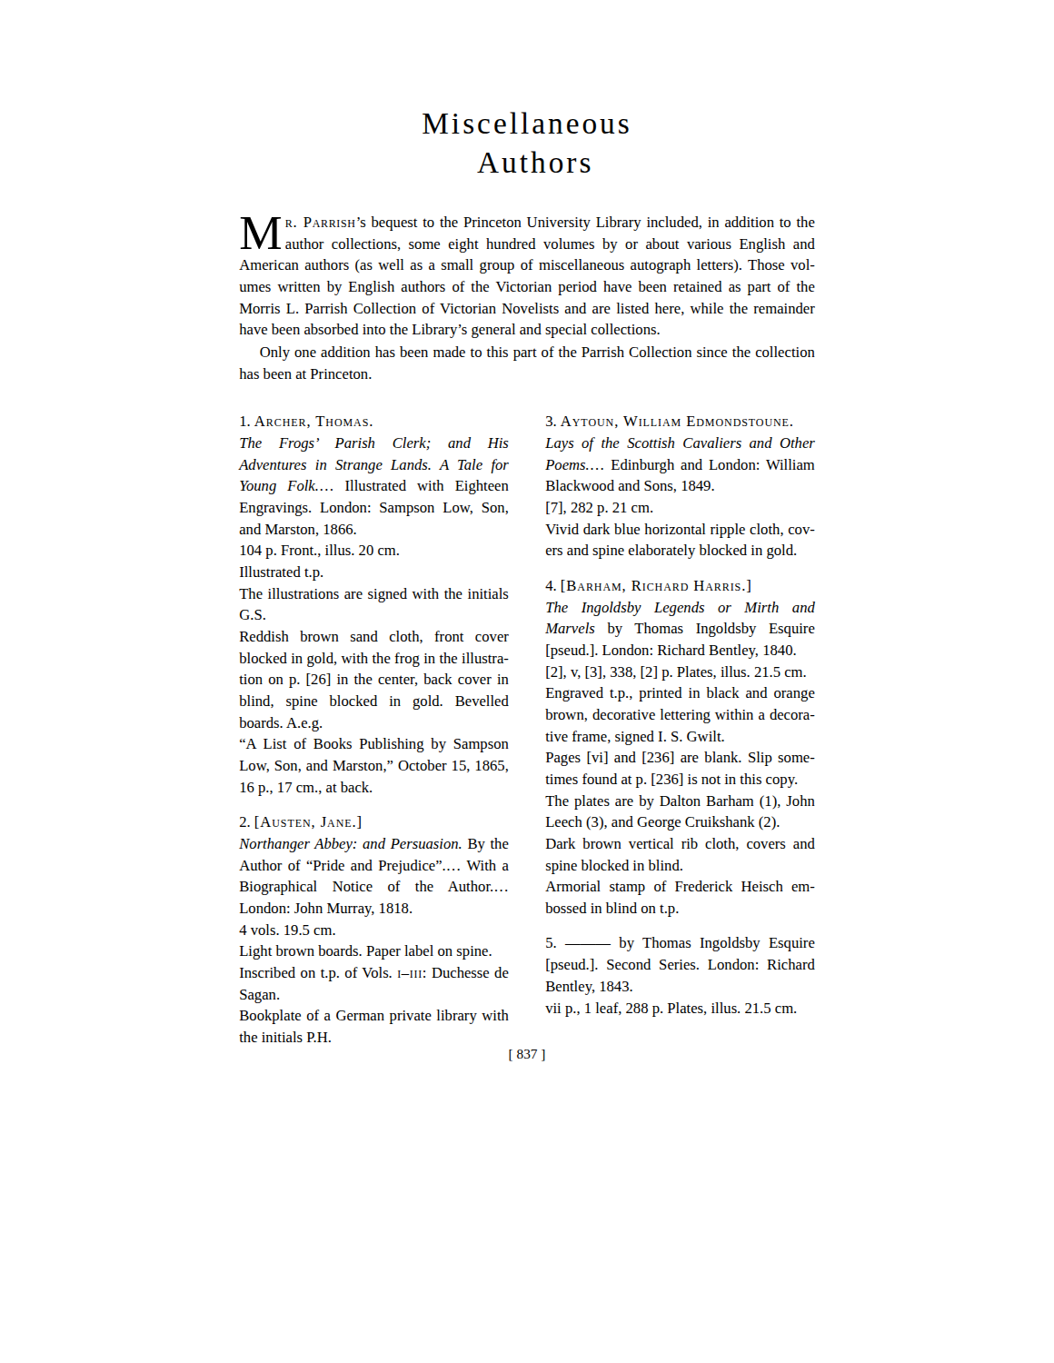MiscellaneousAuthors
Mr. Parrish’s bequest to the Princeton University Library included, in addition to the author collections, some eight hundred volumes by or about various English and American authors (as well as a small group of miscellaneous autograph letters). Those volumes written by English authors of the Victorian period have been retained as part of the Morris L. Parrish Collection of Victorian Novelists and are listed here, while the remainder have been absorbed into the Library’s general and special collections.
Only one addition has been made to this part of the Parrish Collection since the collection has been at Princeton.
1. Archer, Thomas. The Frogs’ Parish Clerk; and His Adventures in Strange Lands. A Tale for Young Folk.… Illustrated with Eighteen Engravings. London: Sampson Low, Son, and Marston, 1866. 104 p. Front., illus. 20 cm. Illustrated t.p. The illustrations are signed with the initials G.S. Reddish brown sand cloth, front cover blocked in gold, with the frog in the illustration on p. [26] in the center, back cover in blind, spine blocked in gold. Bevelled boards. A.e.g. “A List of Books Publishing by Sampson Low, Son, and Marston,” October 15, 1865, 16 p., 17 cm., at back.
2. [Austen, Jane.] Northanger Abbey: and Persuasion. By the Author of “Pride and Prejudice”.… With a Biographical Notice of the Author.… London: John Murray, 1818. 4 vols. 19.5 cm. Light brown boards. Paper label on spine. Inscribed on t.p. of Vols. i–iii: Duchesse de Sagan. Bookplate of a German private library with the initials P.H.
3. Aytoun, William Edmondstoune. Lays of the Scottish Cavaliers and Other Poems.… Edinburgh and London: William Blackwood and Sons, 1849. [7], 282 p. 21 cm. Vivid dark blue horizontal ripple cloth, covers and spine elaborately blocked in gold.
4. [Barham, Richard Harris.] The Ingoldsby Legends or Mirth and Marvels by Thomas Ingoldsby Esquire [pseud.]. London: Richard Bentley, 1840. [2], v, [3], 338, [2] p. Plates, illus. 21.5 cm. Engraved t.p., printed in black and orange brown, decorative lettering within a decorative frame, signed I. S. Gwilt. Pages [vi] and [236] are blank. Slip sometimes found at p. [236] is not in this copy. The plates are by Dalton Barham (1), John Leech (3), and George Cruikshank (2). Dark brown vertical rib cloth, covers and spine blocked in blind. Armorial stamp of Frederick Heisch embossed in blind on t.p.
5. ——— by Thomas Ingoldsby Esquire [pseud.]. Second Series. London: Richard Bentley, 1843. vii p., 1 leaf, 288 p. Plates, illus. 21.5 cm.
[ 837 ]